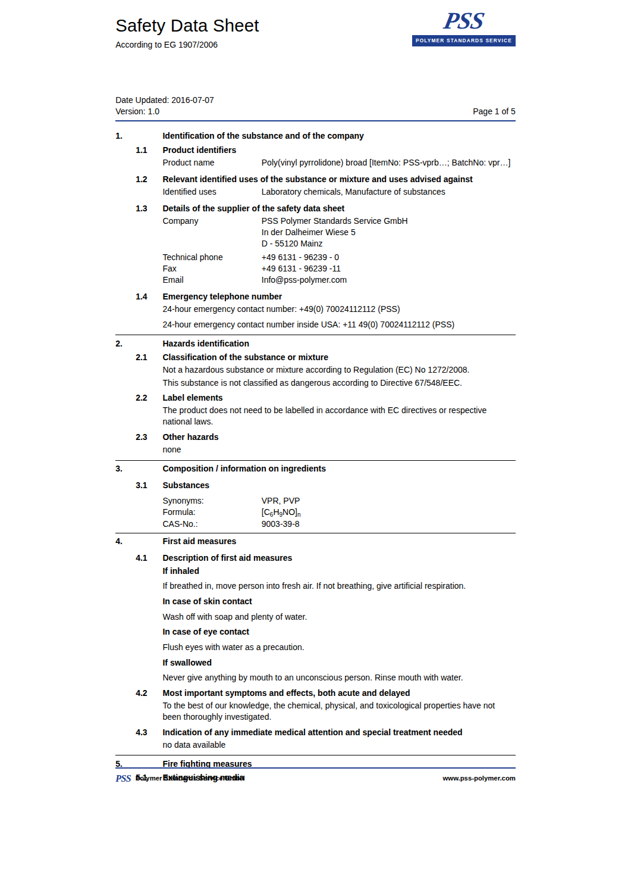Safety Data Sheet
According to EG 1907/2006
PSS
POLYMER STANDARDS SERVICE
Date Updated: 2016-07-07
Version: 1.0 Page 1 of 5
1.
Identification of the substance and of the company
1.1
Product identifiers
Product name
Poly(vinyl pyrrolidone) broad [ItemNo: PSS-vprb…; BatchNo: vpr…]
1.2
Relevant identified uses of the substance or mixture and uses advised against
Identified uses
Laboratory chemicals, Manufacture of substances
1.3
Details of the supplier of the safety data sheet
Company
PSS Polymer Standards Service GmbH
In der Dalheimer Wiese 5
D - 55120 Mainz
Technical phone
+49 6131 - 96239 - 0
Fax
+49 6131 - 96239 -11
Email
Info@pss-polymer.com
1.4
Emergency telephone number
24-hour emergency contact number: +49(0) 70024112112 (PSS)
24-hour emergency contact number inside USA: +11 49(0) 70024112112 (PSS)
2.
Hazards identification
2.1
Classification of the substance or mixture
Not a hazardous substance or mixture according to Regulation (EC) No 1272/2008.
This substance is not classified as dangerous according to Directive 67/548/EEC.
2.2
Label elements
The product does not need to be labelled in accordance with EC directives or respective national laws.
2.3
Other hazards
none
3.
Composition / information on ingredients
3.1
Substances
Synonyms:
VPR, PVP
Formula:
[C6H9NO]n
CAS-No.:
9003-39-8
4.
First aid measures
4.1
Description of first aid measures
If inhaled
If breathed in, move person into fresh air. If not breathing, give artificial respiration.
In case of skin contact
Wash off with soap and plenty of water.
In case of eye contact
Flush eyes with water as a precaution.
If swallowed
Never give anything by mouth to an unconscious person. Rinse mouth with water.
4.2
Most important symptoms and effects, both acute and delayed
To the best of our knowledge, the chemical, physical, and toxicological properties have not been thoroughly investigated.
4.3
Indication of any immediate medical attention and special treatment needed
no data available
5.
Fire fighting measures
5.1
Extinguishing media
PSS Polymer Standards Service GmbH
www.pss-polymer.com